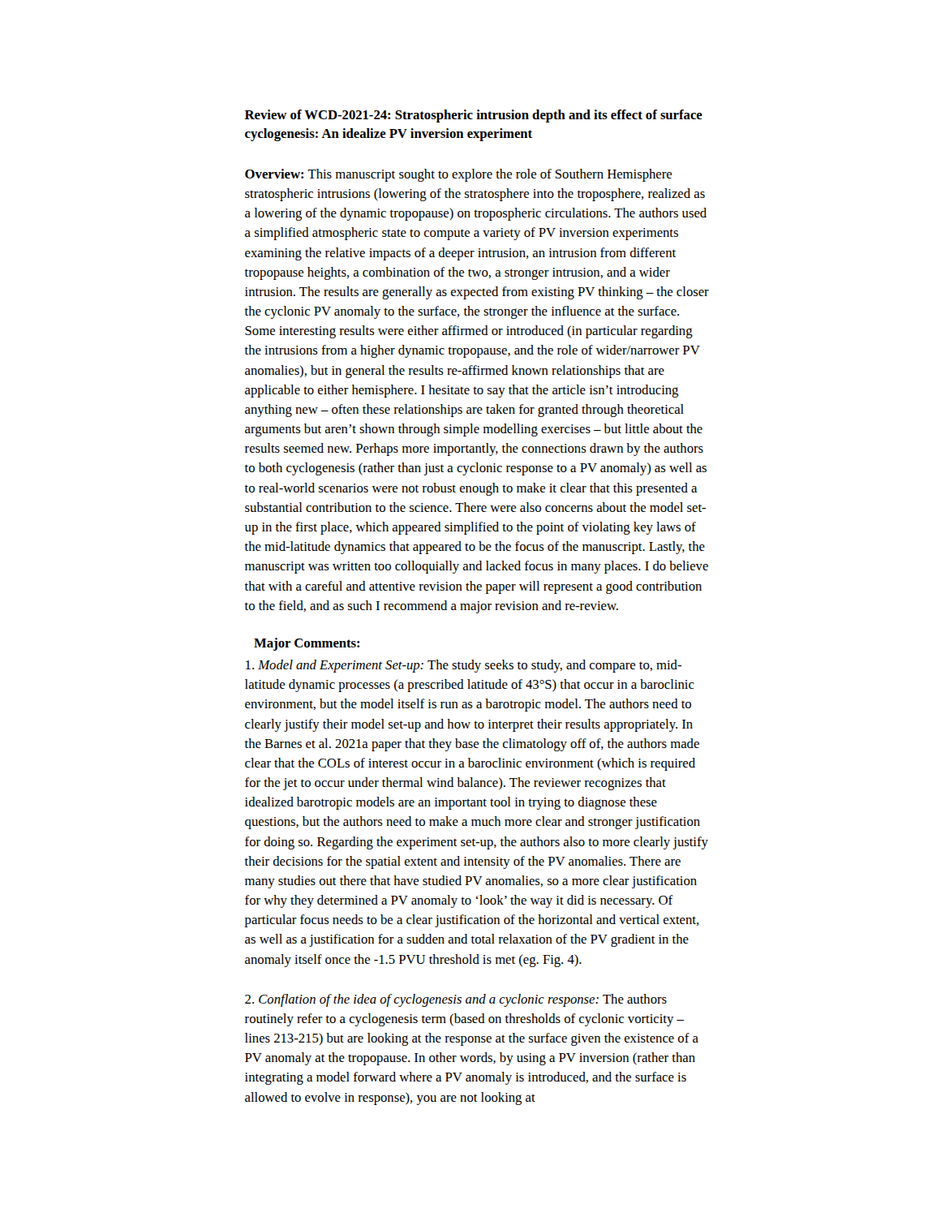Review of WCD-2021-24: Stratospheric intrusion depth and its effect of surface cyclogenesis: An idealize PV inversion experiment
Overview: This manuscript sought to explore the role of Southern Hemisphere stratospheric intrusions (lowering of the stratosphere into the troposphere, realized as a lowering of the dynamic tropopause) on tropospheric circulations. The authors used a simplified atmospheric state to compute a variety of PV inversion experiments examining the relative impacts of a deeper intrusion, an intrusion from different tropopause heights, a combination of the two, a stronger intrusion, and a wider intrusion. The results are generally as expected from existing PV thinking – the closer the cyclonic PV anomaly to the surface, the stronger the influence at the surface. Some interesting results were either affirmed or introduced (in particular regarding the intrusions from a higher dynamic tropopause, and the role of wider/narrower PV anomalies), but in general the results re-affirmed known relationships that are applicable to either hemisphere. I hesitate to say that the article isn’t introducing anything new – often these relationships are taken for granted through theoretical arguments but aren’t shown through simple modelling exercises – but little about the results seemed new. Perhaps more importantly, the connections drawn by the authors to both cyclogenesis (rather than just a cyclonic response to a PV anomaly) as well as to real-world scenarios were not robust enough to make it clear that this presented a substantial contribution to the science. There were also concerns about the model set-up in the first place, which appeared simplified to the point of violating key laws of the mid-latitude dynamics that appeared to be the focus of the manuscript. Lastly, the manuscript was written too colloquially and lacked focus in many places. I do believe that with a careful and attentive revision the paper will represent a good contribution to the field, and as such I recommend a major revision and re-review.
Major Comments:
1. Model and Experiment Set-up: The study seeks to study, and compare to, mid-latitude dynamic processes (a prescribed latitude of 43°S) that occur in a baroclinic environment, but the model itself is run as a barotropic model. The authors need to clearly justify their model set-up and how to interpret their results appropriately. In the Barnes et al. 2021a paper that they base the climatology off of, the authors made clear that the COLs of interest occur in a baroclinic environment (which is required for the jet to occur under thermal wind balance). The reviewer recognizes that idealized barotropic models are an important tool in trying to diagnose these questions, but the authors need to make a much more clear and stronger justification for doing so. Regarding the experiment set-up, the authors also to more clearly justify their decisions for the spatial extent and intensity of the PV anomalies. There are many studies out there that have studied PV anomalies, so a more clear justification for why they determined a PV anomaly to ‘look’ the way it did is necessary. Of particular focus needs to be a clear justification of the horizontal and vertical extent, as well as a justification for a sudden and total relaxation of the PV gradient in the anomaly itself once the -1.5 PVU threshold is met (eg. Fig. 4).
2. Conflation of the idea of cyclogenesis and a cyclonic response: The authors routinely refer to a cyclogenesis term (based on thresholds of cyclonic vorticity – lines 213-215) but are looking at the response at the surface given the existence of a PV anomaly at the tropopause. In other words, by using a PV inversion (rather than integrating a model forward where a PV anomaly is introduced, and the surface is allowed to evolve in response), you are not looking at